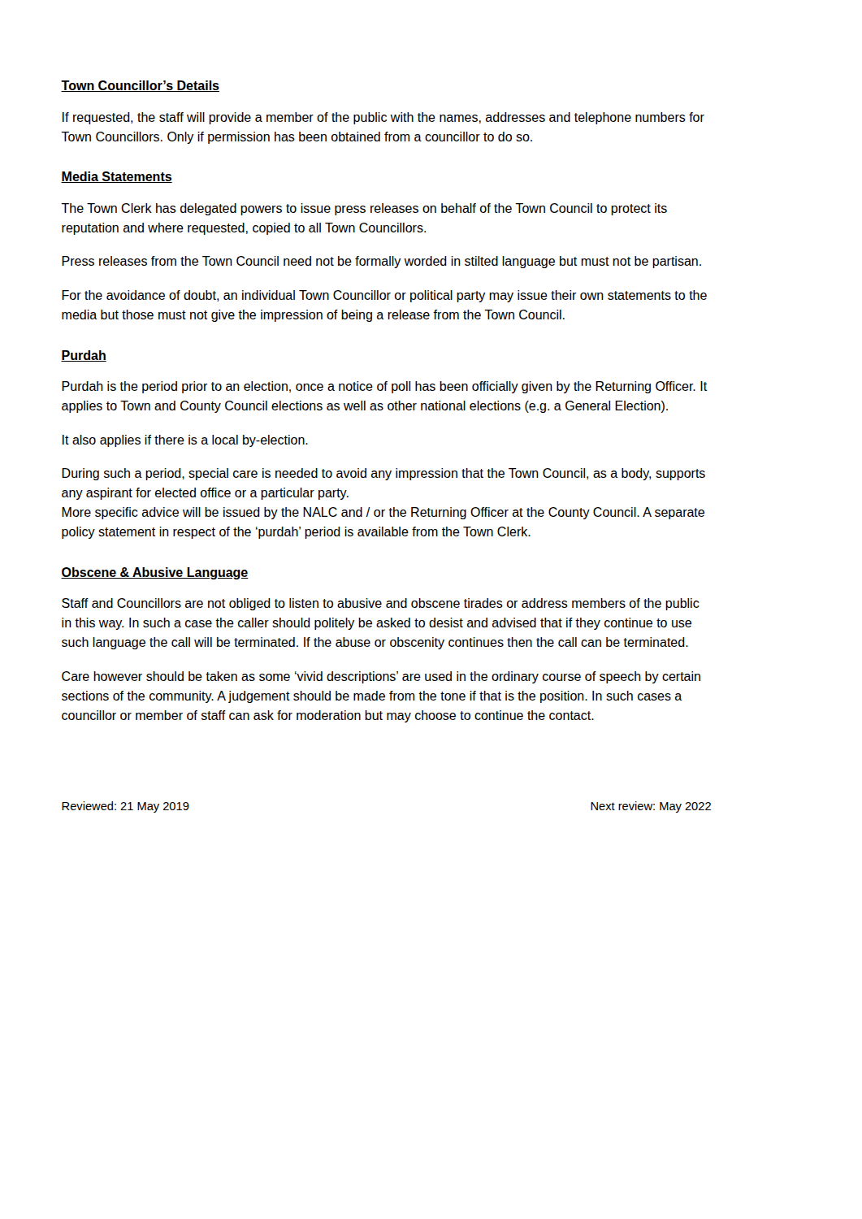Town Councillor’s Details
If requested, the staff will provide a member of the public with the names, addresses and telephone numbers for Town Councillors. Only if permission has been obtained from a councillor to do so.
Media Statements
The Town Clerk has delegated powers to issue press releases on behalf of the Town Council to protect its reputation and where requested, copied to all Town Councillors.
Press releases from the Town Council need not be formally worded in stilted language but must not be partisan.
For the avoidance of doubt, an individual Town Councillor or political party may issue their own statements to the media but those must not give the impression of being a release from the Town Council.
Purdah
Purdah is the period prior to an election, once a notice of poll has been officially given by the Returning Officer. It applies to Town and County Council elections as well as other national elections (e.g. a General Election).
It also applies if there is a local by-election.
During such a period, special care is needed to avoid any impression that the Town Council, as a body, supports any aspirant for elected office or a particular party.
More specific advice will be issued by the NALC and / or the Returning Officer at the County Council. A separate policy statement in respect of the ‘purdah’ period is available from the Town Clerk.
Obscene & Abusive Language
Staff and Councillors are not obliged to listen to abusive and obscene tirades or address members of the public in this way. In such a case the caller should politely be asked to desist and advised that if they continue to use such language the call will be terminated. If the abuse or obscenity continues then the call can be terminated.
Care however should be taken as some ‘vivid descriptions’ are used in the ordinary course of speech by certain sections of the community. A judgement should be made from the tone if that is the position. In such cases a councillor or member of staff can ask for moderation but may choose to continue the contact.
Reviewed: 21 May 2019 Next review: May 2022